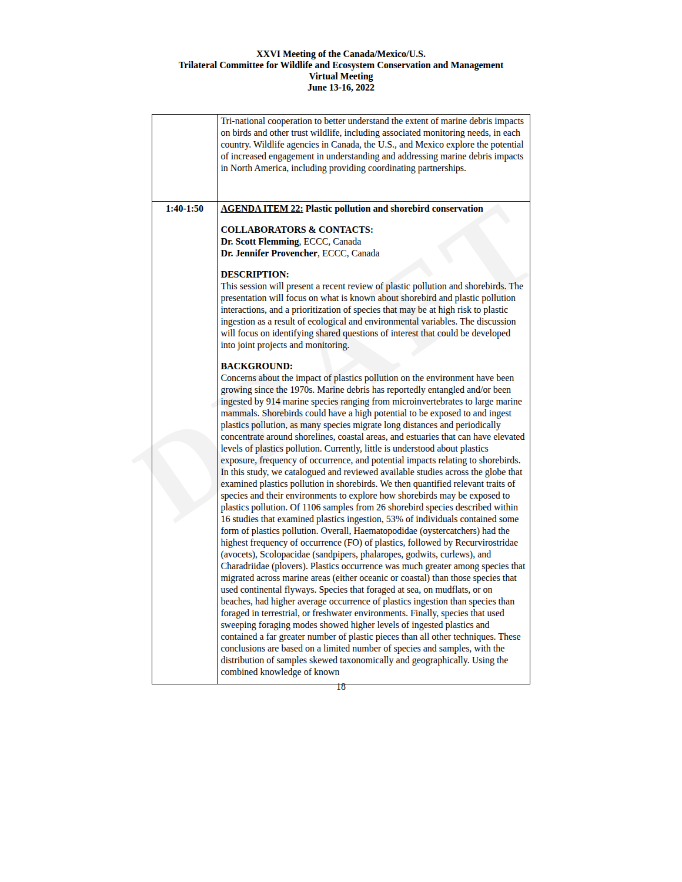DRAFT
XXVI Meeting of the Canada/Mexico/U.S.
Trilateral Committee for Wildlife and Ecosystem Conservation and Management
Virtual Meeting
June 13-16, 2022
| | Tri-national cooperation to better understand the extent of marine debris impacts on birds and other trust wildlife, including associated monitoring needs, in each country. Wildlife agencies in Canada, the U.S., and Mexico explore the potential of increased engagement in understanding and addressing marine debris impacts in North America, including providing coordinating partnerships. |
| 1:40-1:50 | AGENDA ITEM 22: Plastic pollution and shorebird conservation COLLABORATORS & CONTACTS: Dr. Scott Flemming , ECCC, Canada Dr. Jennifer Provencher , ECCC, Canada DESCRIPTION: This session will present a recent review of plastic pollution and shorebirds. The presentation will focus on what is known about shorebird and plastic pollution interactions, and a prioritization of species that may be at high risk to plastic ingestion as a result of ecological and environmental variables. The discussion will focus on identifying shared questions of interest that could be developed into joint projects and monitoring. BACKGROUND: Concerns about the impact of plastics pollution on the environment have been growing since the 1970s. Marine debris has reportedly entangled and/or been ingested by 914 marine species ranging from microinvertebrates to large marine mammals. Shorebirds could have a high potential to be exposed to and ingest plastics pollution, as many species migrate long distances and periodically concentrate around shorelines, coastal areas, and estuaries that can have elevated levels of plastics pollution. Currently, little is understood about plastics exposure, frequency of occurrence, and potential impacts relating to shorebirds. In this study, we catalogued and reviewed available studies across the globe that examined plastics pollution in shorebirds. We then quantified relevant traits of species and their environments to explore how shorebirds may be exposed to plastics pollution. Of 1106 samples from 26 shorebird species described within 16 studies that examined plastics ingestion, 53% of individuals contained some form of plastics pollution. Overall, Haematopodidae (oystercatchers) had the highest frequency of occurrence (FO) of plastics, followed by Recurvirostridae (avocets), Scolopacidae (sandpipers, phalaropes, godwits, curlews), and Charadriidae (plovers). Plastics occurrence was much greater among species that migrated across marine areas (either oceanic or coastal) than those species that used continental flyways. Species that foraged at sea, on mudflats, or on beaches, had higher average occurrence of plastics ingestion than species than foraged in terrestrial, or freshwater environments. Finally, species that used sweeping foraging modes showed higher levels of ingested plastics and contained a far greater number of plastic pieces than all other techniques. These conclusions are based on a limited number of species and samples, with the distribution of samples skewed taxonomically and geographically. Using the combined knowledge of known |
18